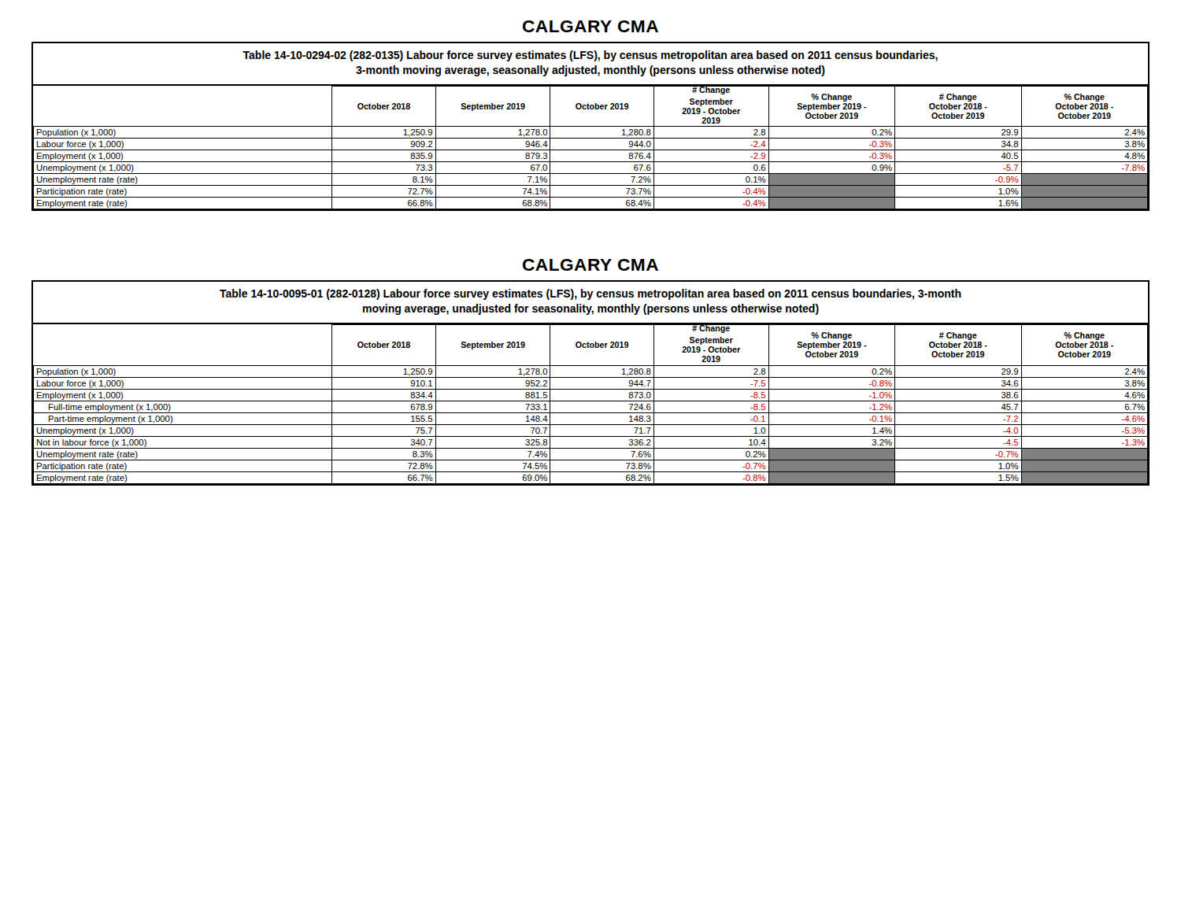CALGARY CMA
Table 14-10-0294-02 (282-0135) Labour force survey estimates (LFS), by census metropolitan area based on 2011 census boundaries,
3-month moving average, seasonally adjusted, monthly (persons unless otherwise noted)
| | October 2018 | September 2019 | October 2019 | # Change September 2019 - October 2019 | % Change September 2019 - October 2019 | # Change October 2018 - October 2019 | % Change October 2018 - October 2019 |
| --- | --- | --- | --- | --- | --- | --- | --- |
| Population (x 1,000) | 1,250.9 | 1,278.0 | 1,280.8 | 2.8 | 0.2% | 29.9 | 2.4% |
| Labour force (x 1,000) | 909.2 | 946.4 | 944.0 | -2.4 | -0.3% | 34.8 | 3.8% |
| Employment (x 1,000) | 835.9 | 879.3 | 876.4 | -2.9 | -0.3% | 40.5 | 4.8% |
| Unemployment (x 1,000) | 73.3 | 67.0 | 67.6 | 0.6 | 0.9% | -5.7 | -7.8% |
| Unemployment rate (rate) | 8.1% | 7.1% | 7.2% | 0.1% | | -0.9% | |
| Participation rate (rate) | 72.7% | 74.1% | 73.7% | -0.4% | | 1.0% | |
| Employment rate (rate) | 66.8% | 68.8% | 68.4% | -0.4% | | 1.6% | |
CALGARY CMA
Table 14-10-0095-01 (282-0128) Labour force survey estimates (LFS), by census metropolitan area based on 2011 census boundaries, 3-month
moving average, unadjusted for seasonality, monthly (persons unless otherwise noted)
| | October 2018 | September 2019 | October 2019 | # Change September 2019 - October 2019 | % Change September 2019 - October 2019 | # Change October 2018 - October 2019 | % Change October 2018 - October 2019 |
| --- | --- | --- | --- | --- | --- | --- | --- |
| Population (x 1,000) | 1,250.9 | 1,278.0 | 1,280.8 | 2.8 | 0.2% | 29.9 | 2.4% |
| Labour force (x 1,000) | 910.1 | 952.2 | 944.7 | -7.5 | -0.8% | 34.6 | 3.8% |
| Employment (x 1,000) | 834.4 | 881.5 | 873.0 | -8.5 | -1.0% | 38.6 | 4.6% |
| Full-time employment (x 1,000) | 678.9 | 733.1 | 724.6 | -8.5 | -1.2% | 45.7 | 6.7% |
| Part-time employment (x 1,000) | 155.5 | 148.4 | 148.3 | -0.1 | -0.1% | -7.2 | -4.6% |
| Unemployment (x 1,000) | 75.7 | 70.7 | 71.7 | 1.0 | 1.4% | -4.0 | -5.3% |
| Not in labour force (x 1,000) | 340.7 | 325.8 | 336.2 | 10.4 | 3.2% | -4.5 | -1.3% |
| Unemployment rate (rate) | 8.3% | 7.4% | 7.6% | 0.2% | | -0.7% | |
| Participation rate (rate) | 72.8% | 74.5% | 73.8% | -0.7% | | 1.0% | |
| Employment rate (rate) | 66.7% | 69.0% | 68.2% | -0.8% | | 1.5% | |